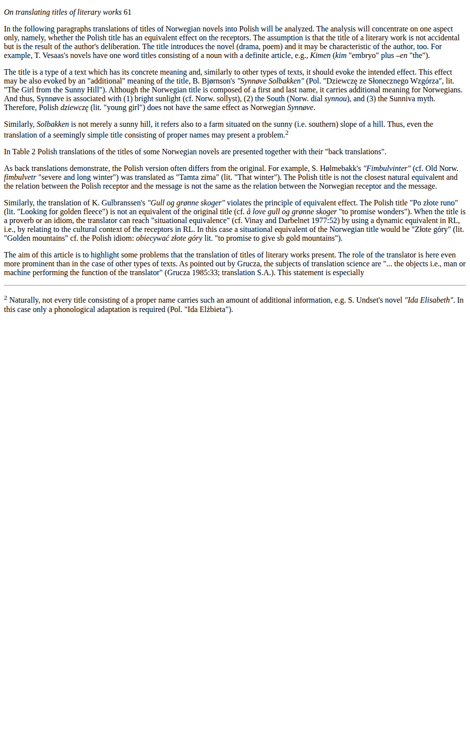On translating titles of literary works 61
In the following paragraphs translations of titles of Norwegian novels into Polish will be analyzed. The analysis will concentrate on one aspect only, namely, whether the Polish title has an equivalent effect on the receptors. The assumption is that the title of a literary work is not accidental but is the result of the author's deliberation. The title introduces the novel (drama, poem) and it may be characteristic of the author, too. For example, T. Vesaas's novels have one word titles consisting of a noun with a definite article, e.g., Kimen (kim "embryo" plus –en "the").
The title is a type of a text which has its concrete meaning and, similarly to other types of texts, it should evoke the intended effect. This effect may be also evoked by an "additional" meaning of the title, B. Bjørnson's "Synnøve Solbakken" (Pol. "Dziewczę ze Słonecznego Wzgórza", lit. "The Girl from the Sunny Hill"). Although the Norwegian title is composed of a first and last name, it carries additional meaning for Norwegians. And thus, Synnøve is associated with (1) bright sunlight (cf. Norw. sollyst), (2) the South (Norw. dial synnou), and (3) the Sunniva myth. Therefore, Polish dziewczę (lit. "young girl") does not have the same effect as Norwegian Synnøve.
Similarly, Solbakken is not merely a sunny hill, it refers also to a farm situated on the sunny (i.e. southern) slope of a hill. Thus, even the translation of a seemingly simple title consisting of proper names may present a problem.2
In Table 2 Polish translations of the titles of some Norwegian novels are presented together with their "back translations".
As back translations demonstrate, the Polish version often differs from the original. For example, S. Hølmebakk's "Fimbulvinter" (cf. Old Norw. fimbulvetr "severe and long winter") was translated as "Tamta zima" (lit. "That winter"). The Polish title is not the closest natural equivalent and the relation between the Polish receptor and the message is not the same as the relation between the Norwegian receptor and the message.
Similarly, the translation of K. Gulbranssen's "Gull og grønne skoger" violates the principle of equivalent effect. The Polish title "Po złote runo" (lit. "Looking for golden fleece") is not an equivalent of the original title (cf. å love gull og grønne skoger "to promise wonders"). When the title is a proverb or an idiom, the translator can reach "situational equivalence" (cf. Vinay and Darbelnet 1977:52) by using a dynamic equivalent in RL, i.e., by relating to the cultural context of the receptors in RL. In this case a situational equivalent of the Norwegian title would be "Złote góry" (lit. "Golden mountains" cf. the Polish idiom: obiecywać złote góry lit. "to promise to give sb gold mountains").
The aim of this article is to highlight some problems that the translation of titles of literary works present. The role of the translator is here even more prominent than in the case of other types of texts. As pointed out by Grucza, the subjects of translation science are "... the objects i.e., man or machine performing the function of the translator" (Grucza 1985:33; translation S.A.). This statement is especially
2 Naturally, not every title consisting of a proper name carries such an amount of additional information, e.g. S. Undset's novel "Ida Elisabeth". In this case only a phonological adaptation is required (Pol. "Ida Elżbieta").